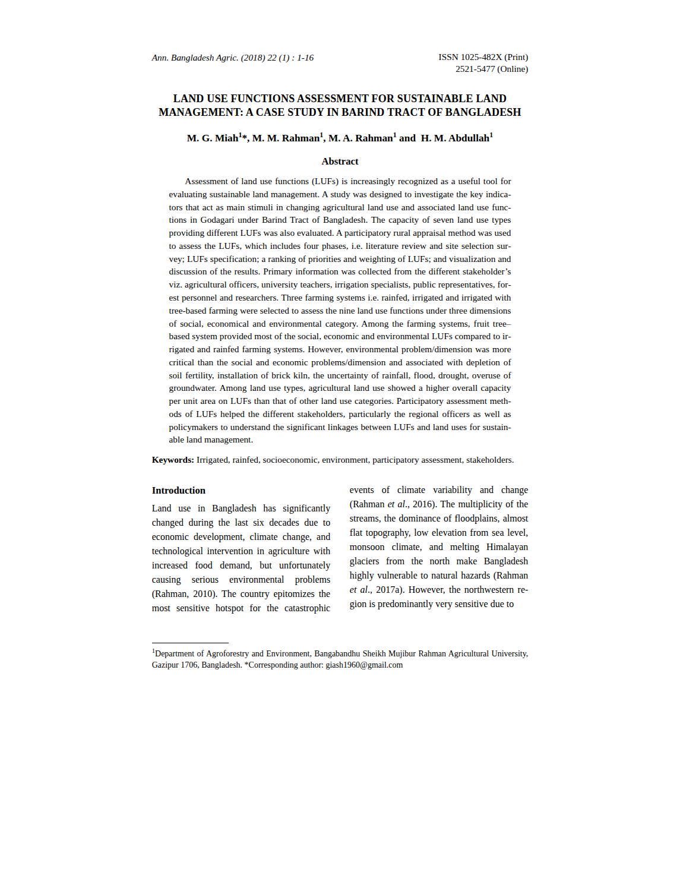Ann. Bangladesh Agric. (2018) 22 (1) : 1-16
ISSN 1025-482X (Print)
2521-5477 (Online)
Land use functions assessment for sustainable land management: a case study in Barind Tract of Bangladesh
M. G. Miah1*, M. M. Rahman1, M. A. Rahman1 and H. M. Abdullah1
Abstract
Assessment of land use functions (LUFs) is increasingly recognized as a useful tool for evaluating sustainable land management. A study was designed to investigate the key indicators that act as main stimuli in changing agricultural land use and associated land use functions in Godagari under Barind Tract of Bangladesh. The capacity of seven land use types providing different LUFs was also evaluated. A participatory rural appraisal method was used to assess the LUFs, which includes four phases, i.e. literature review and site selection survey; LUFs specification; a ranking of priorities and weighting of LUFs; and visualization and discussion of the results. Primary information was collected from the different stakeholder’s viz. agricultural officers, university teachers, irrigation specialists, public representatives, forest personnel and researchers. Three farming systems i.e. rainfed, irrigated and irrigated with tree-based farming were selected to assess the nine land use functions under three dimensions of social, economical and environmental category. Among the farming systems, fruit tree–based system provided most of the social, economic and environmental LUFs compared to irrigated and rainfed farming systems. However, environmental problem/dimension was more critical than the social and economic problems/dimension and associated with depletion of soil fertility, installation of brick kiln, the uncertainty of rainfall, flood, drought, overuse of groundwater. Among land use types, agricultural land use showed a higher overall capacity per unit area on LUFs than that of other land use categories. Participatory assessment methods of LUFs helped the different stakeholders, particularly the regional officers as well as policymakers to understand the significant linkages between LUFs and land uses for sustainable land management.
Keywords: Irrigated, rainfed, socioeconomic, environment, participatory assessment, stakeholders.
Introduction
Land use in Bangladesh has significantly changed during the last six decades due to economic development, climate change, and technological intervention in agriculture with increased food demand, but unfortunately causing serious environmental problems (Rahman, 2010). The country epitomizes the most sensitive hotspot for the catastrophic events of climate variability and change (Rahman et al., 2016). The multiplicity of the streams, the dominance of floodplains, almost flat topography, low elevation from sea level, monsoon climate, and melting Himalayan glaciers from the north make Bangladesh highly vulnerable to natural hazards (Rahman et al., 2017a). However, the northwestern region is predominantly very sensitive due to
1Department of Agroforestry and Environment, Bangabandhu Sheikh Mujibur Rahman Agricultural University, Gazipur 1706, Bangladesh. *Corresponding author: giash1960@gmail.com